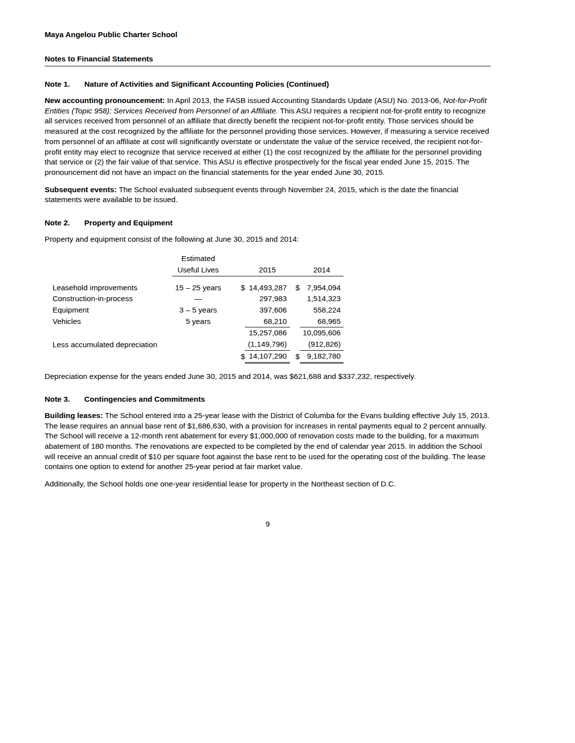Maya Angelou Public Charter School
Notes to Financial Statements
Note 1. Nature of Activities and Significant Accounting Policies (Continued)
New accounting pronouncement: In April 2013, the FASB issued Accounting Standards Update (ASU) No. 2013-06, Not-for-Profit Entities (Topic 958): Services Received from Personnel of an Affiliate. This ASU requires a recipient not-for-profit entity to recognize all services received from personnel of an affiliate that directly benefit the recipient not-for-profit entity. Those services should be measured at the cost recognized by the affiliate for the personnel providing those services. However, if measuring a service received from personnel of an affiliate at cost will significantly overstate or understate the value of the service received, the recipient not-for-profit entity may elect to recognize that service received at either (1) the cost recognized by the affiliate for the personnel providing that service or (2) the fair value of that service. This ASU is effective prospectively for the fiscal year ended June 15, 2015. The pronouncement did not have an impact on the financial statements for the year ended June 30, 2015.
Subsequent events: The School evaluated subsequent events through November 24, 2015, which is the date the financial statements were available to be issued.
Note 2. Property and Equipment
Property and equipment consist of the following at June 30, 2015 and 2014:
| | Estimated | | | | |
| | Useful Lives | | 2015 | | 2014 |
| Leasehold improvements | 15 – 25 years | $ | 14,493,287 | $ | 7,954,094 |
| Construction-in-process | — | | 297,983 | | 1,514,323 |
| Equipment | 3 – 5 years | | 397,606 | | 558,224 |
| Vehicles | 5 years | | 68,210 | | 68,965 |
| | | | 15,257,086 | | 10,095,606 |
| Less accumulated depreciation | | | (1,149,796) | | (912,826) |
| | | $ | 14,107,290 | $ | 9,182,780 |
Depreciation expense for the years ended June 30, 2015 and 2014, was $621,688 and $337,232, respectively.
Note 3. Contingencies and Commitments
Building leases: The School entered into a 25-year lease with the District of Columba for the Evans building effective July 15, 2013. The lease requires an annual base rent of $1,686,630, with a provision for increases in rental payments equal to 2 percent annually. The School will receive a 12-month rent abatement for every $1,000,000 of renovation costs made to the building, for a maximum abatement of 180 months. The renovations are expected to be completed by the end of calendar year 2015. In addition the School will receive an annual credit of $10 per square foot against the base rent to be used for the operating cost of the building. The lease contains one option to extend for another 25-year period at fair market value.
Additionally, the School holds one one-year residential lease for property in the Northeast section of D.C.
9